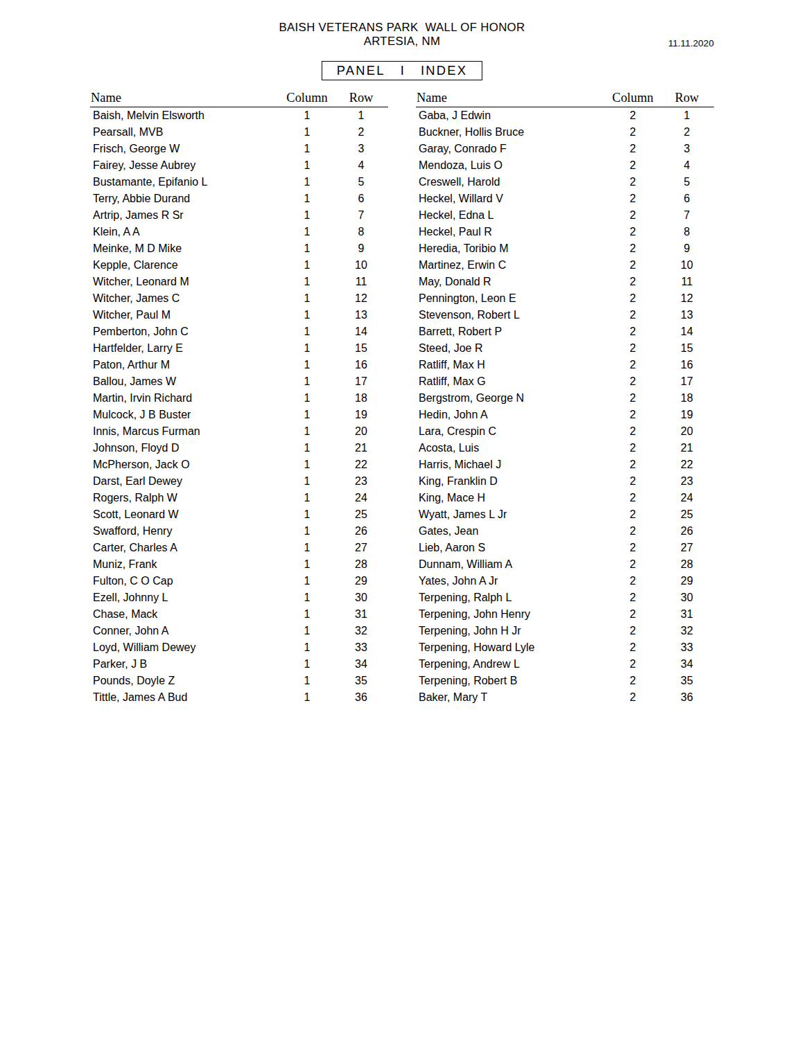BAISH VETERANS PARK WALL OF HONOR
ARTESIA, NM
11.11.2020
PANEL I INDEX
| Name | Column | Row |
| --- | --- | --- |
| Baish, Melvin Elsworth | 1 | 1 |
| Pearsall, MVB | 1 | 2 |
| Frisch, George W | 1 | 3 |
| Fairey, Jesse Aubrey | 1 | 4 |
| Bustamante, Epifanio L | 1 | 5 |
| Terry, Abbie Durand | 1 | 6 |
| Artrip, James R Sr | 1 | 7 |
| Klein, A A | 1 | 8 |
| Meinke, M D Mike | 1 | 9 |
| Kepple, Clarence | 1 | 10 |
| Witcher, Leonard M | 1 | 11 |
| Witcher, James C | 1 | 12 |
| Witcher, Paul M | 1 | 13 |
| Pemberton, John C | 1 | 14 |
| Hartfelder, Larry E | 1 | 15 |
| Paton, Arthur M | 1 | 16 |
| Ballou, James W | 1 | 17 |
| Martin, Irvin Richard | 1 | 18 |
| Mulcock, J B Buster | 1 | 19 |
| Innis, Marcus Furman | 1 | 20 |
| Johnson, Floyd D | 1 | 21 |
| McPherson, Jack O | 1 | 22 |
| Darst, Earl Dewey | 1 | 23 |
| Rogers, Ralph W | 1 | 24 |
| Scott, Leonard W | 1 | 25 |
| Swafford, Henry | 1 | 26 |
| Carter, Charles A | 1 | 27 |
| Muniz, Frank | 1 | 28 |
| Fulton, C O Cap | 1 | 29 |
| Ezell, Johnny L | 1 | 30 |
| Chase, Mack | 1 | 31 |
| Conner, John A | 1 | 32 |
| Loyd, William Dewey | 1 | 33 |
| Parker, J B | 1 | 34 |
| Pounds, Doyle Z | 1 | 35 |
| Tittle, James A Bud | 1 | 36 |
| Name | Column | Row |
| --- | --- | --- |
| Gaba, J Edwin | 2 | 1 |
| Buckner, Hollis Bruce | 2 | 2 |
| Garay, Conrado F | 2 | 3 |
| Mendoza, Luis O | 2 | 4 |
| Creswell, Harold | 2 | 5 |
| Heckel, Willard V | 2 | 6 |
| Heckel, Edna L | 2 | 7 |
| Heckel, Paul R | 2 | 8 |
| Heredia, Toribio M | 2 | 9 |
| Martinez, Erwin C | 2 | 10 |
| May, Donald R | 2 | 11 |
| Pennington, Leon E | 2 | 12 |
| Stevenson, Robert L | 2 | 13 |
| Barrett, Robert P | 2 | 14 |
| Steed, Joe R | 2 | 15 |
| Ratliff, Max H | 2 | 16 |
| Ratliff, Max G | 2 | 17 |
| Bergstrom, George N | 2 | 18 |
| Hedin, John A | 2 | 19 |
| Lara, Crespin C | 2 | 20 |
| Acosta, Luis | 2 | 21 |
| Harris, Michael J | 2 | 22 |
| King, Franklin D | 2 | 23 |
| King, Mace H | 2 | 24 |
| Wyatt, James L Jr | 2 | 25 |
| Gates, Jean | 2 | 26 |
| Lieb, Aaron S | 2 | 27 |
| Dunnam, William A | 2 | 28 |
| Yates, John A Jr | 2 | 29 |
| Terpening, Ralph L | 2 | 30 |
| Terpening, John Henry | 2 | 31 |
| Terpening, John H Jr | 2 | 32 |
| Terpening, Howard Lyle | 2 | 33 |
| Terpening, Andrew L | 2 | 34 |
| Terpening, Robert B | 2 | 35 |
| Baker, Mary T | 2 | 36 |